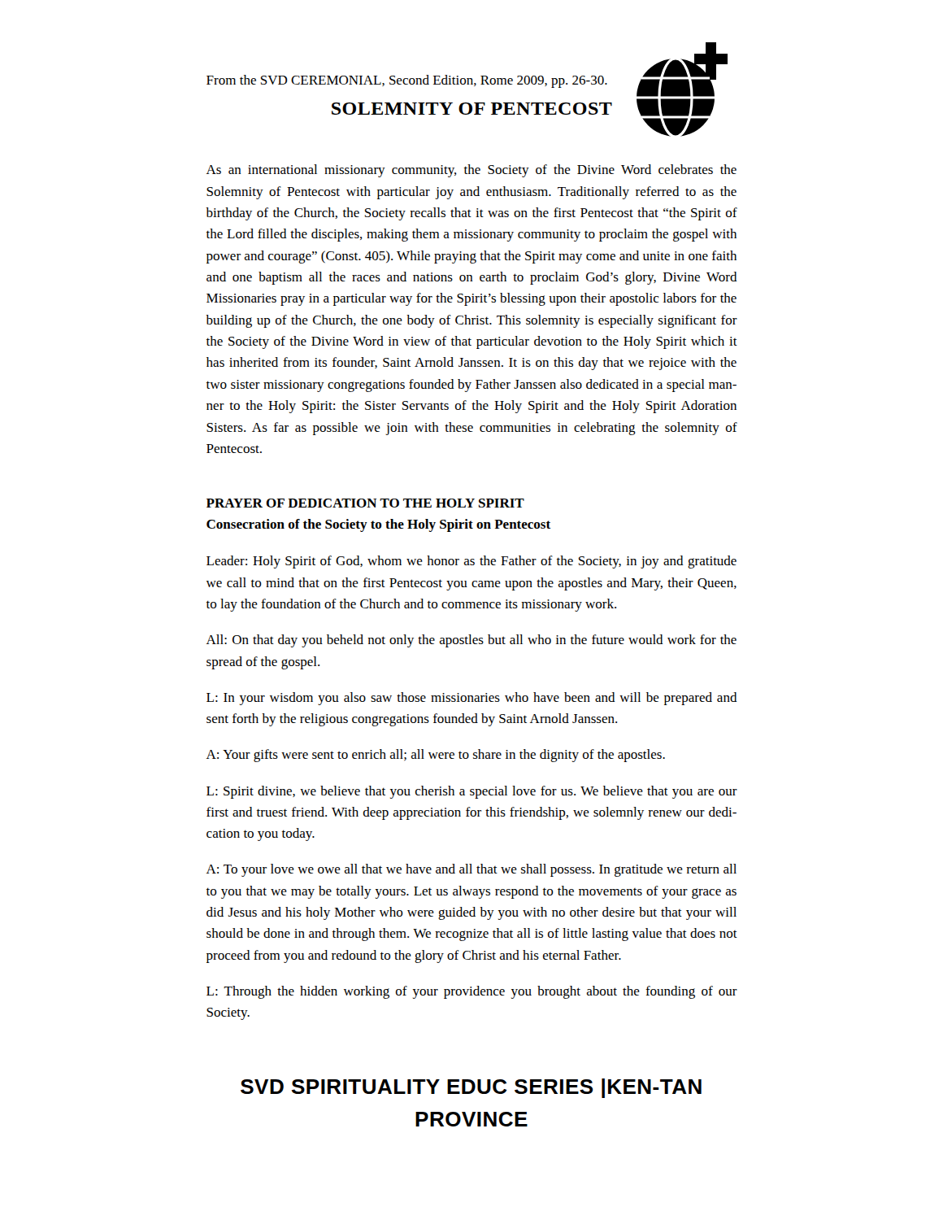From the SVD CEREMONIAL, Second Edition, Rome 2009, pp. 26-30.
SOLEMNITY OF PENTECOST
As an international missionary community, the Society of the Divine Word celebrates the Solemnity of Pentecost with particular joy and enthusiasm. Traditionally referred to as the birthday of the Church, the Society recalls that it was on the first Pentecost that “the Spirit of the Lord filled the disciples, making them a missionary community to proclaim the gospel with power and courage” (Const. 405). While praying that the Spirit may come and unite in one faith and one baptism all the races and nations on earth to proclaim God’s glory, Divine Word Missionaries pray in a particular way for the Spirit’s blessing upon their apostolic labors for the building up of the Church, the one body of Christ. This solemnity is especially significant for the Society of the Divine Word in view of that particular devotion to the Holy Spirit which it has inherited from its founder, Saint Arnold Janssen. It is on this day that we rejoice with the two sister missionary congregations founded by Father Janssen also dedicated in a special manner to the Holy Spirit: the Sister Servants of the Holy Spirit and the Holy Spirit Adoration Sisters. As far as possible we join with these communities in celebrating the solemnity of Pentecost.
PRAYER OF DEDICATION TO THE HOLY SPIRITConsecration of the Society to the Holy Spirit on Pentecost
Leader: Holy Spirit of God, whom we honor as the Father of the Society, in joy and gratitude we call to mind that on the first Pentecost you came upon the apostles and Mary, their Queen, to lay the foundation of the Church and to commence its missionary work.
All: On that day you beheld not only the apostles but all who in the future would work for the spread of the gospel.
L: In your wisdom you also saw those missionaries who have been and will be prepared and sent forth by the religious congregations founded by Saint Arnold Janssen.
A: Your gifts were sent to enrich all; all were to share in the dignity of the apostles.
L: Spirit divine, we believe that you cherish a special love for us. We believe that you are our first and truest friend. With deep appreciation for this friendship, we solemnly renew our dedication to you today.
A: To your love we owe all that we have and all that we shall possess. In gratitude we return all to you that we may be totally yours. Let us always respond to the movements of your grace as did Jesus and his holy Mother who were guided by you with no other desire but that your will should be done in and through them. We recognize that all is of little lasting value that does not proceed from you and redound to the glory of Christ and his eternal Father.
L: Through the hidden working of your providence you brought about the founding of our Society.
SVD SPIRITUALITY EDUC SERIES |KEN-TAN PROVINCE